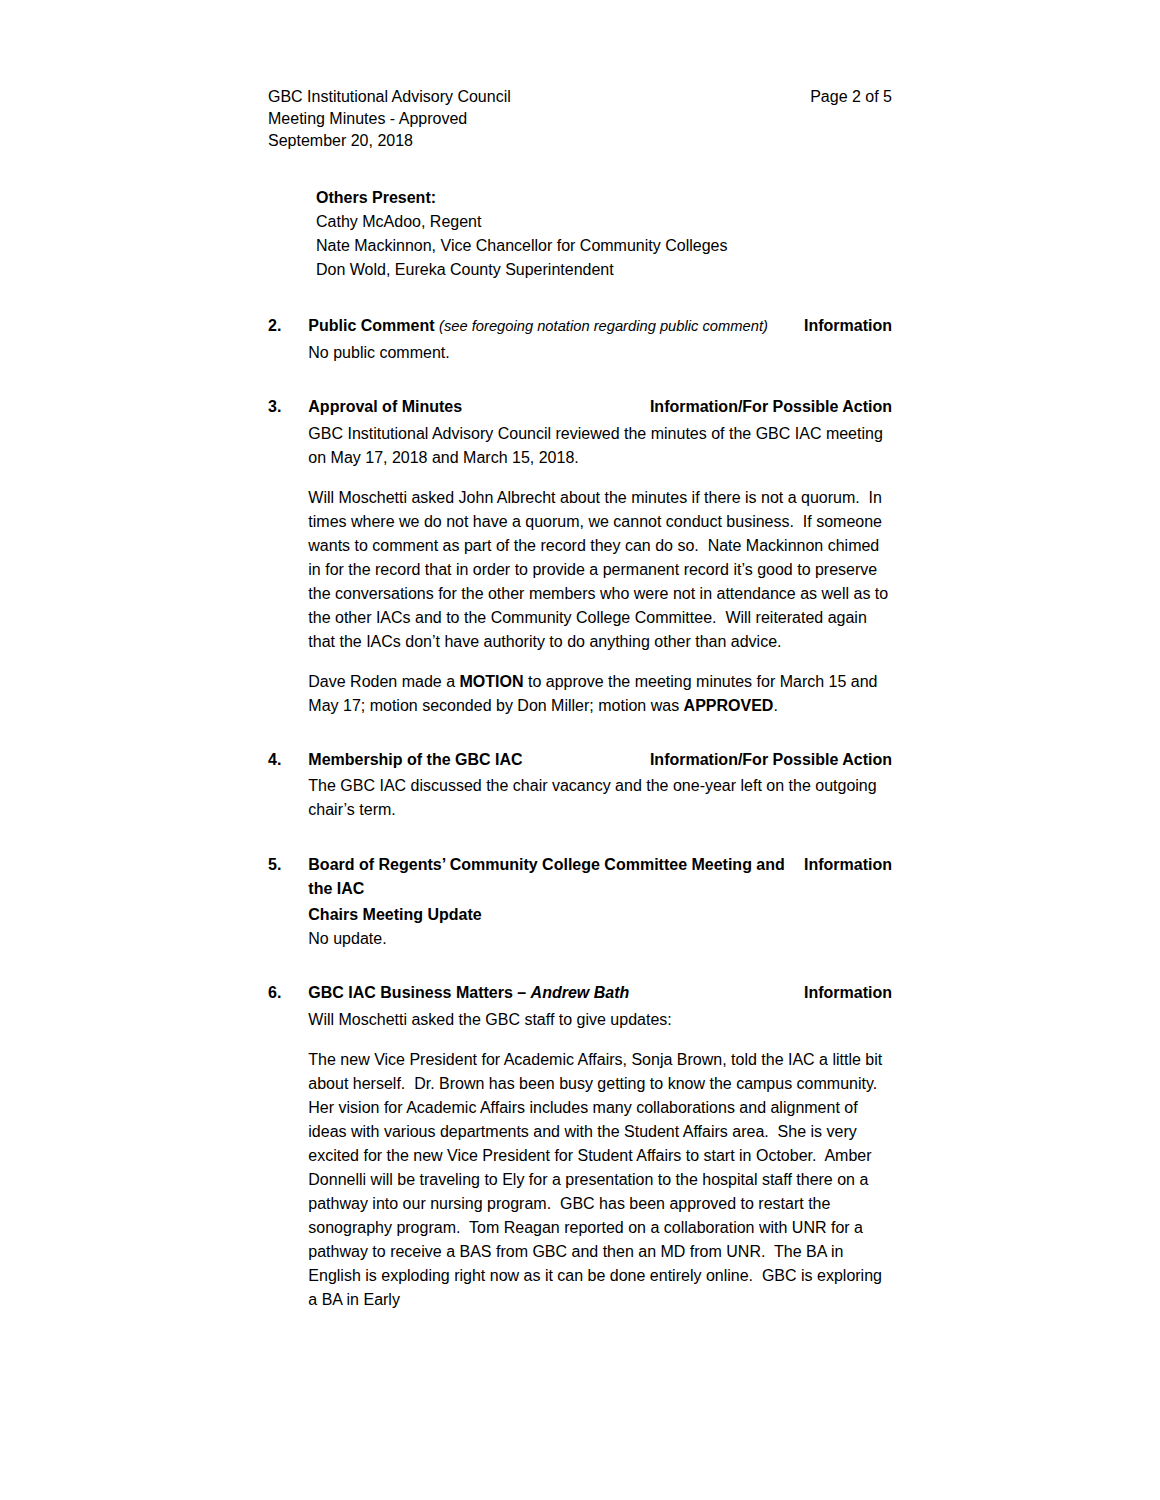GBC Institutional Advisory Council
Meeting Minutes - Approved
September 20, 2018
Page 2 of 5
Others Present:
Cathy McAdoo, Regent
Nate Mackinnon, Vice Chancellor for Community Colleges
Don Wold, Eureka County Superintendent
2.
Public Comment (see foregoing notation regarding public comment) Information
No public comment.
3.
Approval of Minutes Information/For Possible Action
GBC Institutional Advisory Council reviewed the minutes of the GBC IAC meeting on May 17, 2018 and March 15, 2018.
Will Moschetti asked John Albrecht about the minutes if there is not a quorum. In times where we do not have a quorum, we cannot conduct business. If someone wants to comment as part of the record they can do so. Nate Mackinnon chimed in for the record that in order to provide a permanent record it’s good to preserve the conversations for the other members who were not in attendance as well as to the other IACs and to the Community College Committee. Will reiterated again that the IACs don’t have authority to do anything other than advice.
Dave Roden made a MOTION to approve the meeting minutes for March 15 and May 17; motion seconded by Don Miller; motion was APPROVED.
4.
Membership of the GBC IAC Information/For Possible Action
The GBC IAC discussed the chair vacancy and the one-year left on the outgoing chair’s term.
5.
Board of Regents’ Community College Committee Meeting and the IAC Information
Chairs Meeting Update
No update.
6.
GBC IAC Business Matters – Andrew Bath Information
Will Moschetti asked the GBC staff to give updates:
The new Vice President for Academic Affairs, Sonja Brown, told the IAC a little bit about herself. Dr. Brown has been busy getting to know the campus community. Her vision for Academic Affairs includes many collaborations and alignment of ideas with various departments and with the Student Affairs area. She is very excited for the new Vice President for Student Affairs to start in October. Amber Donnelli will be traveling to Ely for a presentation to the hospital staff there on a pathway into our nursing program. GBC has been approved to restart the sonography program. Tom Reagan reported on a collaboration with UNR for a pathway to receive a BAS from GBC and then an MD from UNR. The BA in English is exploding right now as it can be done entirely online. GBC is exploring a BA in Early